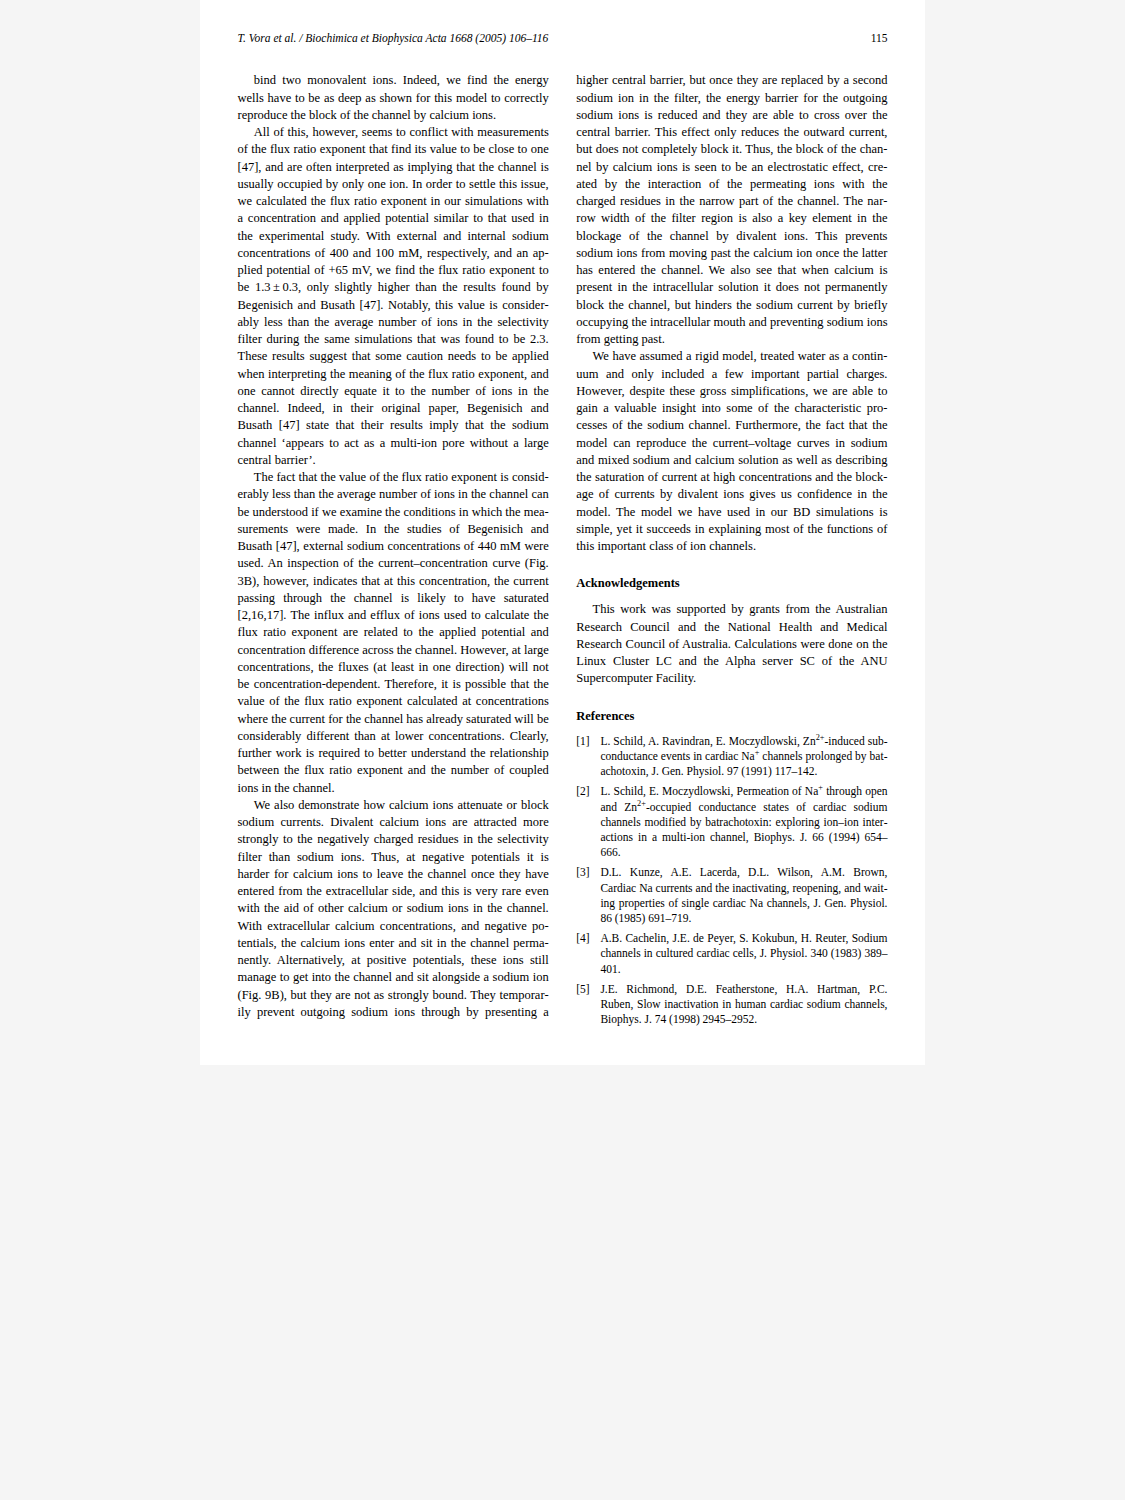T. Vora et al. / Biochimica et Biophysica Acta 1668 (2005) 106–116 115
bind two monovalent ions. Indeed, we find the energy wells have to be as deep as shown for this model to correctly reproduce the block of the channel by calcium ions.
All of this, however, seems to conflict with measurements of the flux ratio exponent that find its value to be close to one [47], and are often interpreted as implying that the channel is usually occupied by only one ion. In order to settle this issue, we calculated the flux ratio exponent in our simulations with a concentration and applied potential similar to that used in the experimental study. With external and internal sodium concentrations of 400 and 100 mM, respectively, and an applied potential of +65 mV, we find the flux ratio exponent to be 1.3 ± 0.3, only slightly higher than the results found by Begenisich and Busath [47]. Notably, this value is considerably less than the average number of ions in the selectivity filter during the same simulations that was found to be 2.3. These results suggest that some caution needs to be applied when interpreting the meaning of the flux ratio exponent, and one cannot directly equate it to the number of ions in the channel. Indeed, in their original paper, Begenisich and Busath [47] state that their results imply that the sodium channel ‘appears to act as a multi-ion pore without a large central barrier’.
The fact that the value of the flux ratio exponent is considerably less than the average number of ions in the channel can be understood if we examine the conditions in which the measurements were made. In the studies of Begenisich and Busath [47], external sodium concentrations of 440 mM were used. An inspection of the current–concentration curve (Fig. 3B), however, indicates that at this concentration, the current passing through the channel is likely to have saturated [2,16,17]. The influx and efflux of ions used to calculate the flux ratio exponent are related to the applied potential and concentration difference across the channel. However, at large concentrations, the fluxes (at least in one direction) will not be concentration-dependent. Therefore, it is possible that the value of the flux ratio exponent calculated at concentrations where the current for the channel has already saturated will be considerably different than at lower concentrations. Clearly, further work is required to better understand the relationship between the flux ratio exponent and the number of coupled ions in the channel.
We also demonstrate how calcium ions attenuate or block sodium currents. Divalent calcium ions are attracted more strongly to the negatively charged residues in the selectivity filter than sodium ions. Thus, at negative potentials it is harder for calcium ions to leave the channel once they have entered from the extracellular side, and this is very rare even with the aid of other calcium or sodium ions in the channel. With extracellular calcium concentrations, and negative potentials, the calcium ions enter and sit in the channel permanently. Alternatively, at positive potentials, these ions still manage to get into the channel and sit alongside a sodium ion (Fig. 9B), but they are not as strongly bound. They temporarily prevent outgoing sodium ions through by presenting a higher central barrier, but once they are replaced by a second sodium ion in the filter, the energy barrier for the outgoing sodium ions is reduced and they are able to cross over the central barrier. This effect only reduces the outward current, but does not completely block it. Thus, the block of the channel by calcium ions is seen to be an electrostatic effect, created by the interaction of the permeating ions with the charged residues in the narrow part of the channel. The narrow width of the filter region is also a key element in the blockage of the channel by divalent ions. This prevents sodium ions from moving past the calcium ion once the latter has entered the channel. We also see that when calcium is present in the intracellular solution it does not permanently block the channel, but hinders the sodium current by briefly occupying the intracellular mouth and preventing sodium ions from getting past.
We have assumed a rigid model, treated water as a continuum and only included a few important partial charges. However, despite these gross simplifications, we are able to gain a valuable insight into some of the characteristic processes of the sodium channel. Furthermore, the fact that the model can reproduce the current–voltage curves in sodium and mixed sodium and calcium solution as well as describing the saturation of current at high concentrations and the blockage of currents by divalent ions gives us confidence in the model. The model we have used in our BD simulations is simple, yet it succeeds in explaining most of the functions of this important class of ion channels.
Acknowledgements
This work was supported by grants from the Australian Research Council and the National Health and Medical Research Council of Australia. Calculations were done on the Linux Cluster LC and the Alpha server SC of the ANU Supercomputer Facility.
References
[1] L. Schild, A. Ravindran, E. Moczydlowski, Zn2+-induced subconductance events in cardiac Na+ channels prolonged by batachotoxin, J. Gen. Physiol. 97 (1991) 117–142.
[2] L. Schild, E. Moczydlowski, Permeation of Na+ through open and Zn2+-occupied conductance states of cardiac sodium channels modified by batrachotoxin: exploring ion–ion interactions in a multi-ion channel, Biophys. J. 66 (1994) 654–666.
[3] D.L. Kunze, A.E. Lacerda, D.L. Wilson, A.M. Brown, Cardiac Na currents and the inactivating, reopening, and waiting properties of single cardiac Na channels, J. Gen. Physiol. 86 (1985) 691–719.
[4] A.B. Cachelin, J.E. de Peyer, S. Kokubun, H. Reuter, Sodium channels in cultured cardiac cells, J. Physiol. 340 (1983) 389–401.
[5] J.E. Richmond, D.E. Featherstone, H.A. Hartman, P.C. Ruben, Slow inactivation in human cardiac sodium channels, Biophys. J. 74 (1998) 2945–2952.